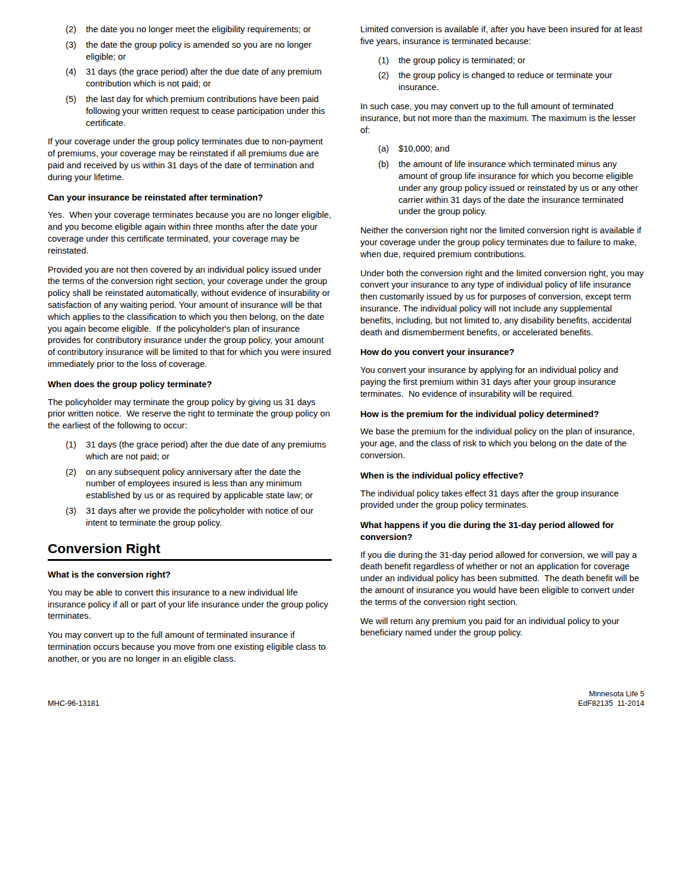(2) the date you no longer meet the eligibility requirements; or
(3) the date the group policy is amended so you are no longer eligible; or
(4) 31 days (the grace period) after the due date of any premium contribution which is not paid; or
(5) the last day for which premium contributions have been paid following your written request to cease participation under this certificate.
If your coverage under the group policy terminates due to non-payment of premiums, your coverage may be reinstated if all premiums due are paid and received by us within 31 days of the date of termination and during your lifetime.
Can your insurance be reinstated after termination?
Yes. When your coverage terminates because you are no longer eligible, and you become eligible again within three months after the date your coverage under this certificate terminated, your coverage may be reinstated.
Provided you are not then covered by an individual policy issued under the terms of the conversion right section, your coverage under the group policy shall be reinstated automatically, without evidence of insurability or satisfaction of any waiting period. Your amount of insurance will be that which applies to the classification to which you then belong, on the date you again become eligible. If the policyholder's plan of insurance provides for contributory insurance under the group policy, your amount of contributory insurance will be limited to that for which you were insured immediately prior to the loss of coverage.
When does the group policy terminate?
The policyholder may terminate the group policy by giving us 31 days prior written notice. We reserve the right to terminate the group policy on the earliest of the following to occur:
(1) 31 days (the grace period) after the due date of any premiums which are not paid; or
(2) on any subsequent policy anniversary after the date the number of employees insured is less than any minimum established by us or as required by applicable state law; or
(3) 31 days after we provide the policyholder with notice of our intent to terminate the group policy.
Conversion Right
What is the conversion right?
You may be able to convert this insurance to a new individual life insurance policy if all or part of your life insurance under the group policy terminates.
You may convert up to the full amount of terminated insurance if termination occurs because you move from one existing eligible class to another, or you are no longer in an eligible class.
Limited conversion is available if, after you have been insured for at least five years, insurance is terminated because:
(1) the group policy is terminated; or
(2) the group policy is changed to reduce or terminate your insurance.
In such case, you may convert up to the full amount of terminated insurance, but not more than the maximum. The maximum is the lesser of:
(a)$10,000; and
(b) the amount of life insurance which terminated minus any amount of group life insurance for which you become eligible under any group policy issued or reinstated by us or any other carrier within 31 days of the date the insurance terminated under the group policy.
Neither the conversion right nor the limited conversion right is available if your coverage under the group policy terminates due to failure to make, when due, required premium contributions.
Under both the conversion right and the limited conversion right, you may convert your insurance to any type of individual policy of life insurance then customarily issued by us for purposes of conversion, except term insurance. The individual policy will not include any supplemental benefits, including, but not limited to, any disability benefits, accidental death and dismemberment benefits, or accelerated benefits.
How do you convert your insurance?
You convert your insurance by applying for an individual policy and paying the first premium within 31 days after your group insurance terminates. No evidence of insurability will be required.
How is the premium for the individual policy determined?
We base the premium for the individual policy on the plan of insurance, your age, and the class of risk to which you belong on the date of the conversion.
When is the individual policy effective?
The individual policy takes effect 31 days after the group insurance provided under the group policy terminates.
What happens if you die during the 31-day period allowed for conversion?
If you die during the 31-day period allowed for conversion, we will pay a death benefit regardless of whether or not an application for coverage under an individual policy has been submitted. The death benefit will be the amount of insurance you would have been eligible to convert under the terms of the conversion right section.
We will return any premium you paid for an individual policy to your beneficiary named under the group policy.
MHC-96-13181
Minnesota Life 5
EdF82135 11-2014